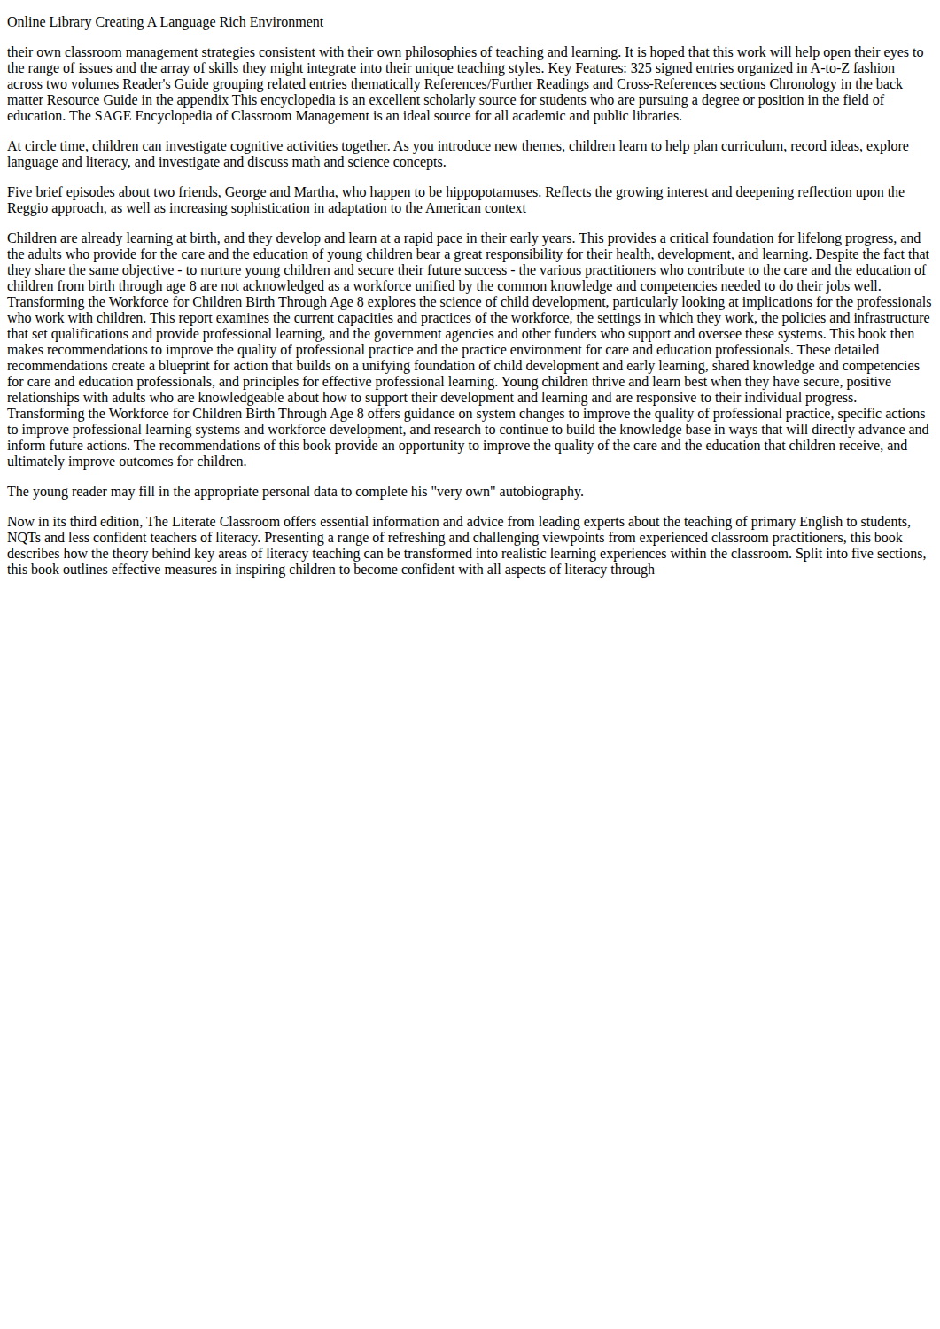Online Library Creating A Language Rich Environment
their own classroom management strategies consistent with their own philosophies of teaching and learning. It is hoped that this work will help open their eyes to the range of issues and the array of skills they might integrate into their unique teaching styles. Key Features: 325 signed entries organized in A-to-Z fashion across two volumes Reader's Guide grouping related entries thematically References/Further Readings and Cross-References sections Chronology in the back matter Resource Guide in the appendix This encyclopedia is an excellent scholarly source for students who are pursuing a degree or position in the field of education. The SAGE Encyclopedia of Classroom Management is an ideal source for all academic and public libraries.
At circle time, children can investigate cognitive activities together. As you introduce new themes, children learn to help plan curriculum, record ideas, explore language and literacy, and investigate and discuss math and science concepts.
Five brief episodes about two friends, George and Martha, who happen to be hippopotamuses. Reflects the growing interest and deepening reflection upon the Reggio approach, as well as increasing sophistication in adaptation to the American context
Children are already learning at birth, and they develop and learn at a rapid pace in their early years. This provides a critical foundation for lifelong progress, and the adults who provide for the care and the education of young children bear a great responsibility for their health, development, and learning. Despite the fact that they share the same objective - to nurture young children and secure their future success - the various practitioners who contribute to the care and the education of children from birth through age 8 are not acknowledged as a workforce unified by the common knowledge and competencies needed to do their jobs well. Transforming the Workforce for Children Birth Through Age 8 explores the science of child development, particularly looking at implications for the professionals who work with children. This report examines the current capacities and practices of the workforce, the settings in which they work, the policies and infrastructure that set qualifications and provide professional learning, and the government agencies and other funders who support and oversee these systems. This book then makes recommendations to improve the quality of professional practice and the practice environment for care and education professionals. These detailed recommendations create a blueprint for action that builds on a unifying foundation of child development and early learning, shared knowledge and competencies for care and education professionals, and principles for effective professional learning. Young children thrive and learn best when they have secure, positive relationships with adults who are knowledgeable about how to support their development and learning and are responsive to their individual progress. Transforming the Workforce for Children Birth Through Age 8 offers guidance on system changes to improve the quality of professional practice, specific actions to improve professional learning systems and workforce development, and research to continue to build the knowledge base in ways that will directly advance and inform future actions. The recommendations of this book provide an opportunity to improve the quality of the care and the education that children receive, and ultimately improve outcomes for children.
The young reader may fill in the appropriate personal data to complete his "very own" autobiography.
Now in its third edition, The Literate Classroom offers essential information and advice from leading experts about the teaching of primary English to students, NQTs and less confident teachers of literacy. Presenting a range of refreshing and challenging viewpoints from experienced classroom practitioners, this book describes how the theory behind key areas of literacy teaching can be transformed into realistic learning experiences within the classroom. Split into five sections, this book outlines effective measures in inspiring children to become confident with all aspects of literacy through